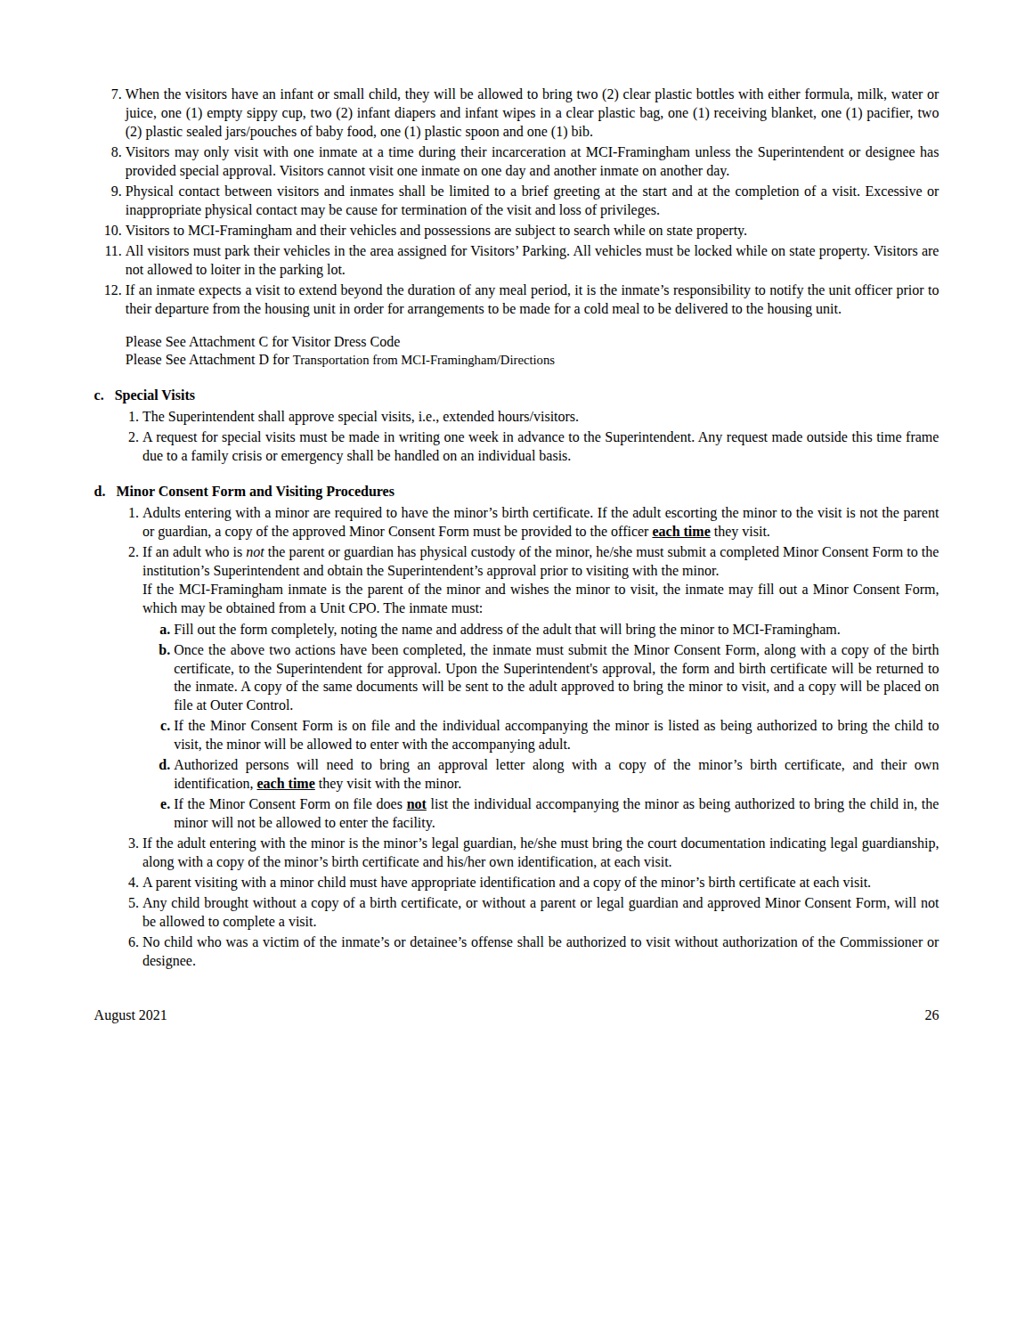When the visitors have an infant or small child, they will be allowed to bring two (2) clear plastic bottles with either formula, milk, water or juice, one (1) empty sippy cup, two (2) infant diapers and infant wipes in a clear plastic bag, one (1) receiving blanket, one (1) pacifier, two (2) plastic sealed jars/pouches of baby food, one (1) plastic spoon and one (1) bib.
Visitors may only visit with one inmate at a time during their incarceration at MCI-Framingham unless the Superintendent or designee has provided special approval. Visitors cannot visit one inmate on one day and another inmate on another day.
Physical contact between visitors and inmates shall be limited to a brief greeting at the start and at the completion of a visit. Excessive or inappropriate physical contact may be cause for termination of the visit and loss of privileges.
Visitors to MCI-Framingham and their vehicles and possessions are subject to search while on state property.
All visitors must park their vehicles in the area assigned for Visitors’ Parking. All vehicles must be locked while on state property. Visitors are not allowed to loiter in the parking lot.
If an inmate expects a visit to extend beyond the duration of any meal period, it is the inmate’s responsibility to notify the unit officer prior to their departure from the housing unit in order for arrangements to be made for a cold meal to be delivered to the housing unit.
Please See Attachment C for Visitor Dress Code
Please See Attachment D for Transportation from MCI-Framingham/Directions
c. Special Visits
The Superintendent shall approve special visits, i.e., extended hours/visitors.
A request for special visits must be made in writing one week in advance to the Superintendent. Any request made outside this time frame due to a family crisis or emergency shall be handled on an individual basis.
d. Minor Consent Form and Visiting Procedures
Adults entering with a minor are required to have the minor’s birth certificate. If the adult escorting the minor to the visit is not the parent or guardian, a copy of the approved Minor Consent Form must be provided to the officer each time they visit.
If an adult who is not the parent or guardian has physical custody of the minor, he/she must submit a completed Minor Consent Form to the institution’s Superintendent and obtain the Superintendent’s approval prior to visiting with the minor.
If the MCI-Framingham inmate is the parent of the minor and wishes the minor to visit, the inmate may fill out a Minor Consent Form, which may be obtained from a Unit CPO. The inmate must:
Fill out the form completely, noting the name and address of the adult that will bring the minor to MCI-Framingham.
Once the above two actions have been completed, the inmate must submit the Minor Consent Form, along with a copy of the birth certificate, to the Superintendent for approval. Upon the Superintendent's approval, the form and birth certificate will be returned to the inmate. A copy of the same documents will be sent to the adult approved to bring the minor to visit, and a copy will be placed on file at Outer Control.
If the Minor Consent Form is on file and the individual accompanying the minor is listed as being authorized to bring the child to visit, the minor will be allowed to enter with the accompanying adult.
Authorized persons will need to bring an approval letter along with a copy of the minor’s birth certificate, and their own identification, each time they visit with the minor.
If the Minor Consent Form on file does not list the individual accompanying the minor as being authorized to bring the child in, the minor will not be allowed to enter the facility.
If the adult entering with the minor is the minor’s legal guardian, he/she must bring the court documentation indicating legal guardianship, along with a copy of the minor’s birth certificate and his/her own identification, at each visit.
A parent visiting with a minor child must have appropriate identification and a copy of the minor’s birth certificate at each visit.
Any child brought without a copy of a birth certificate, or without a parent or legal guardian and approved Minor Consent Form, will not be allowed to complete a visit.
No child who was a victim of the inmate’s or detainee’s offense shall be authorized to visit without authorization of the Commissioner or designee.
August 2021
26